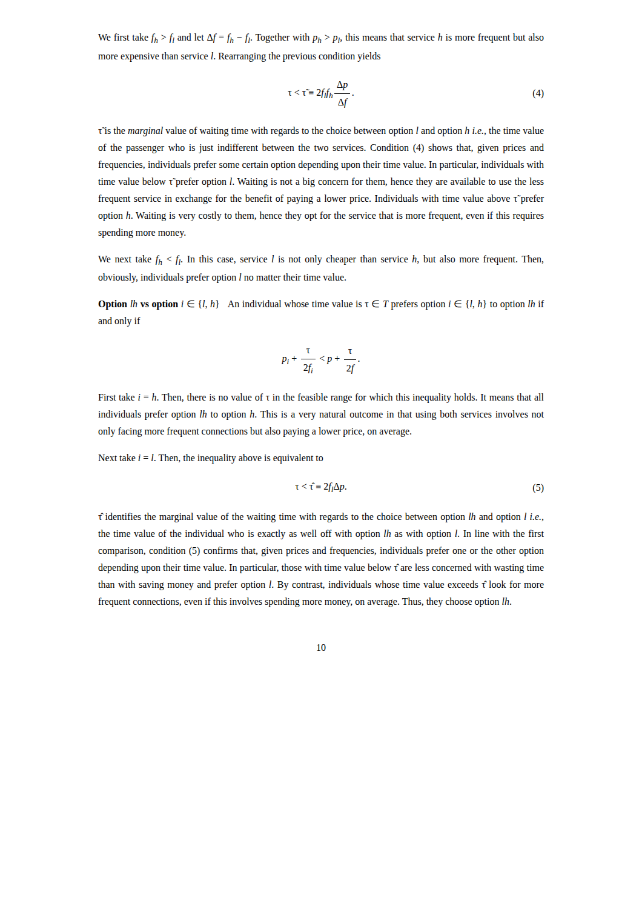We first take fh > fl and let Δf = fh − fl. Together with ph > pl, this means that service h is more frequent but also more expensive than service l. Rearranging the previous condition yields
τ < τ̃ ≡ 2flfh Δp Δf. (4)
τ̃ is the marginal value of waiting time with regards to the choice between option l and option h i.e., the time value of the passenger who is just indifferent between the two services. Condition (4) shows that, given prices and frequencies, individuals prefer some certain option depending upon their time value. In particular, individuals with time value below τ̃ prefer option l. Waiting is not a big concern for them, hence they are available to use the less frequent service in exchange for the benefit of paying a lower price. Individuals with time value above τ̃ prefer option h. Waiting is very costly to them, hence they opt for the service that is more frequent, even if this requires spending more money.
We next take fh < fl. In this case, service l is not only cheaper than service h, but also more frequent. Then, obviously, individuals prefer option l no matter their time value.
Option lh vs option i ∈ {l, h} An individual whose time value is τ ∈ T prefers option i ∈ {l, h} to option lh if and only if
pi + τ 2fi < p + τ 2f.
First take i = h. Then, there is no value of τ in the feasible range for which this inequality holds. It means that all individuals prefer option lh to option h. This is a very natural outcome in that using both services involves not only facing more frequent connections but also paying a lower price, on average.
Next take i = l. Then, the inequality above is equivalent to
τ < τ̂ ≡ 2fl Δp. (5)
τ̂ identifies the marginal value of the waiting time with regards to the choice between option lh and option l i.e., the time value of the individual who is exactly as well off with option lh as with option l. In line with the first comparison, condition (5) confirms that, given prices and frequencies, individuals prefer one or the other option depending upon their time value. In particular, those with time value below τ̂ are less concerned with wasting time than with saving money and prefer option l. By contrast, individuals whose time value exceeds τ̂ look for more frequent connections, even if this involves spending more money, on average. Thus, they choose option lh.
10